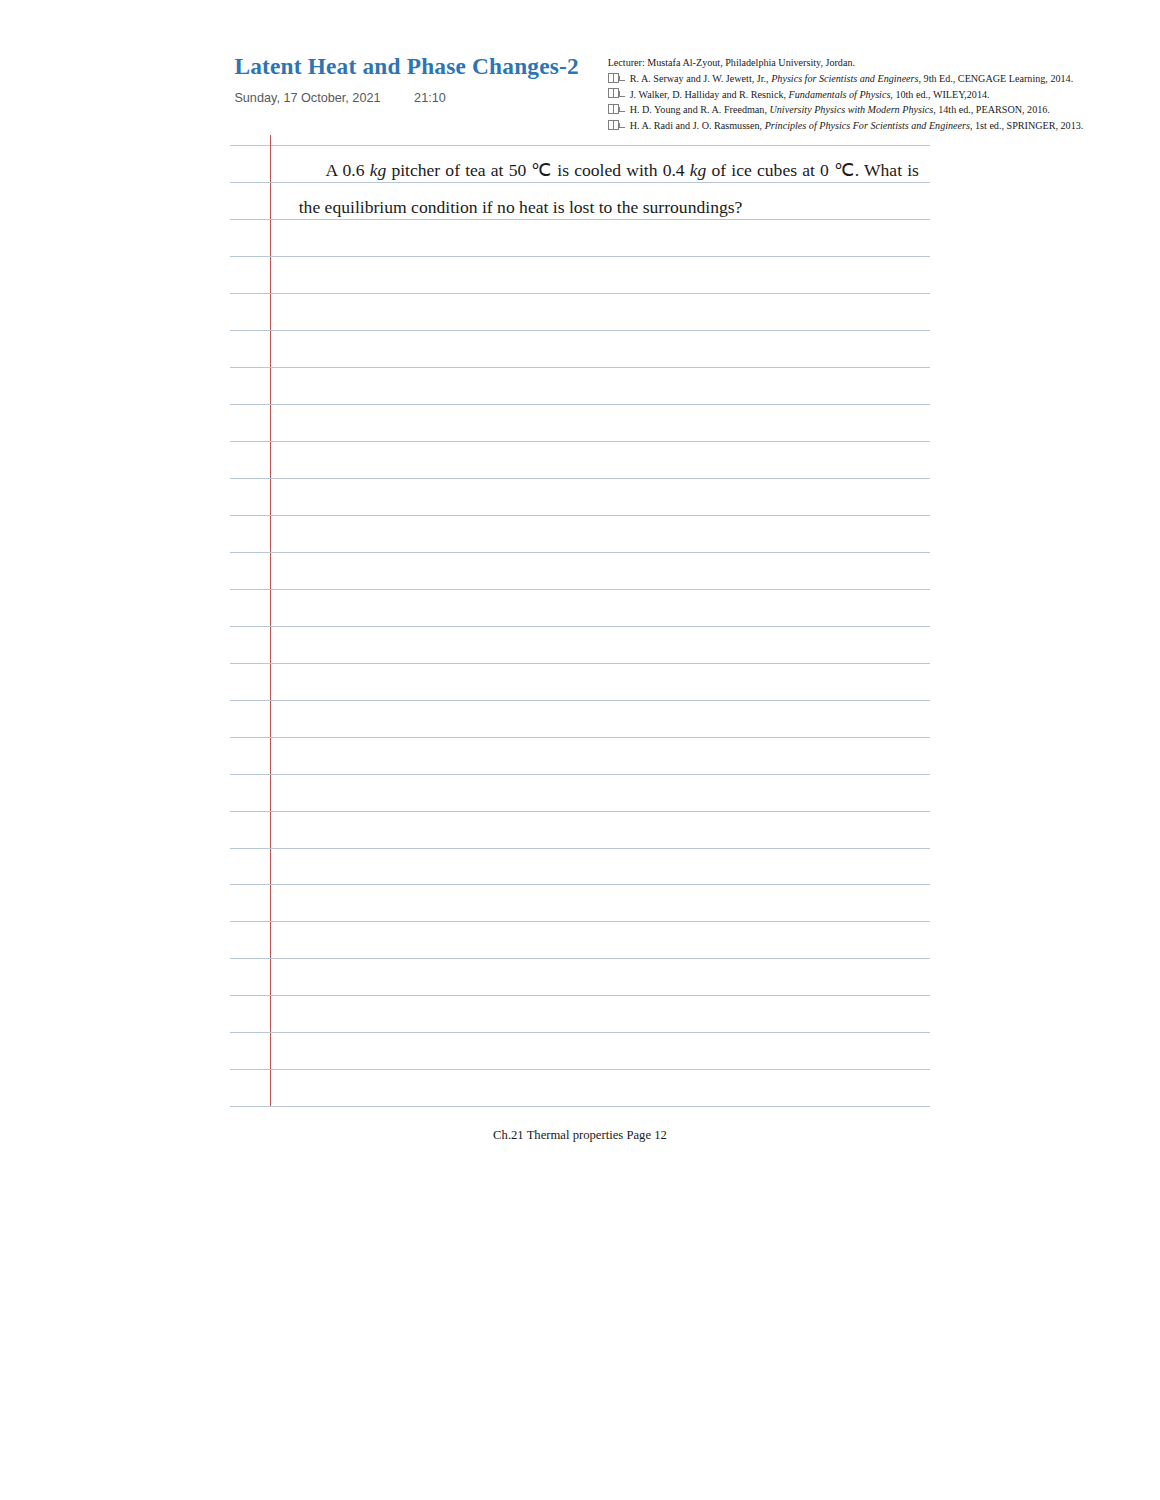Latent Heat and Phase Changes-2
Sunday, 17 October, 202121:10
Lecturer: Mustafa Al-Zyout, Philadelphia University, Jordan.
R. A. Serway and J. W. Jewett, Jr., Physics for Scientists and Engineers, 9th Ed., CENGAGE Learning, 2014.
J. Walker, D. Halliday and R. Resnick, Fundamentals of Physics, 10th ed., WILEY,2014.
H. D. Young and R. A. Freedman, University Physics with Modern Physics, 14th ed., PEARSON, 2016.
H. A. Radi and J. O. Rasmussen, Principles of Physics For Scientists and Engineers, 1st ed., SPRINGER, 2013.
A 0.6 kg pitcher of tea at 50 ℃ is cooled with 0.4 kg of ice cubes at 0 ℃. What is the equilibrium condition if no heat is lost to the surroundings?
Ch.21 Thermal properties Page 12